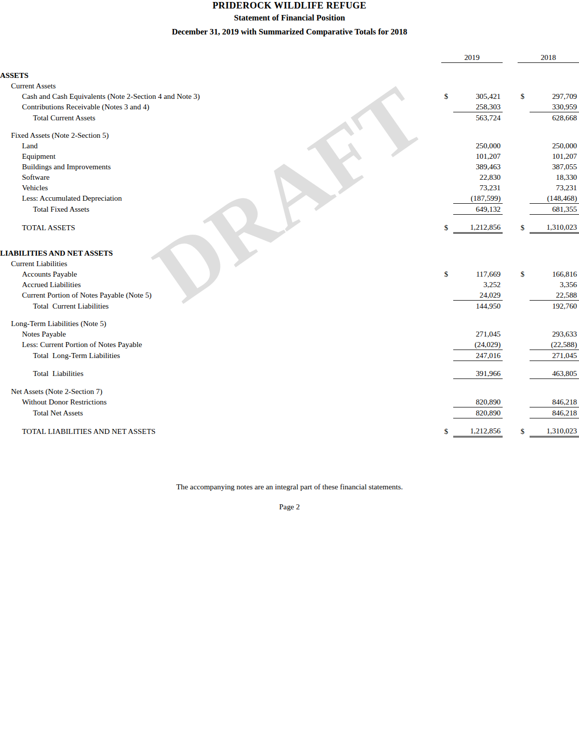DRAFT
PRIDEROCK WILDLIFE REFUGE
Statement of Financial Position
December 31, 2019 with Summarized Comparative Totals for 2018
| | | 2019 | | 2018 |
| ASSETS | | | | | | |
| Current Assets | | | | | | |
| Cash and Cash Equivalents (Note 2-Section 4 and Note 3) | | $ | 305,421 | | $ | 297,709 |
| Contributions Receivable (Notes 3 and 4) | | | 258,303 | | | 330,959 |
| Total Current Assets | | | 563,724 | | | 628,668 |
| Fixed Assets (Note 2-Section 5) | | | | | | |
| Land | | | 250,000 | | | 250,000 |
| Equipment | | | 101,207 | | | 101,207 |
| Buildings and Improvements | | | 389,463 | | | 387,055 |
| Software | | | 22,830 | | | 18,330 |
| Vehicles | | | 73,231 | | | 73,231 |
| Less: Accumulated Depreciation | | | (187,599) | | | (148,468) |
| Total Fixed Assets | | | 649,132 | | | 681,355 |
| TOTAL ASSETS | | $ | 1,212,856 | | $ | 1,310,023 |
| LIABILITIES AND NET ASSETS | | | | | | |
| Current Liabilities | | | | | | |
| Accounts Payable | | $ | 117,669 | | $ | 166,816 |
| Accrued Liabilities | | | 3,252 | | | 3,356 |
| Current Portion of Notes Payable (Note 5) | | | 24,029 | | | 22,588 |
| Total Current Liabilities | | | 144,950 | | | 192,760 |
| Long-Term Liabilities (Note 5) | | | | | | |
| Notes Payable | | | 271,045 | | | 293,633 |
| Less: Current Portion of Notes Payable | | | (24,029) | | | (22,588) |
| Total Long-Term Liabilities | | | 247,016 | | | 271,045 |
| Total Liabilities | | | 391,966 | | | 463,805 |
| Net Assets (Note 2-Section 7) | | | | | | |
| Without Donor Restrictions | | | 820,890 | | | 846,218 |
| Total Net Assets | | | 820,890 | | | 846,218 |
| TOTAL LIABILITIES AND NET ASSETS | | $ | 1,212,856 | | $ | 1,310,023 |
The accompanying notes are an integral part of these financial statements.
Page 2